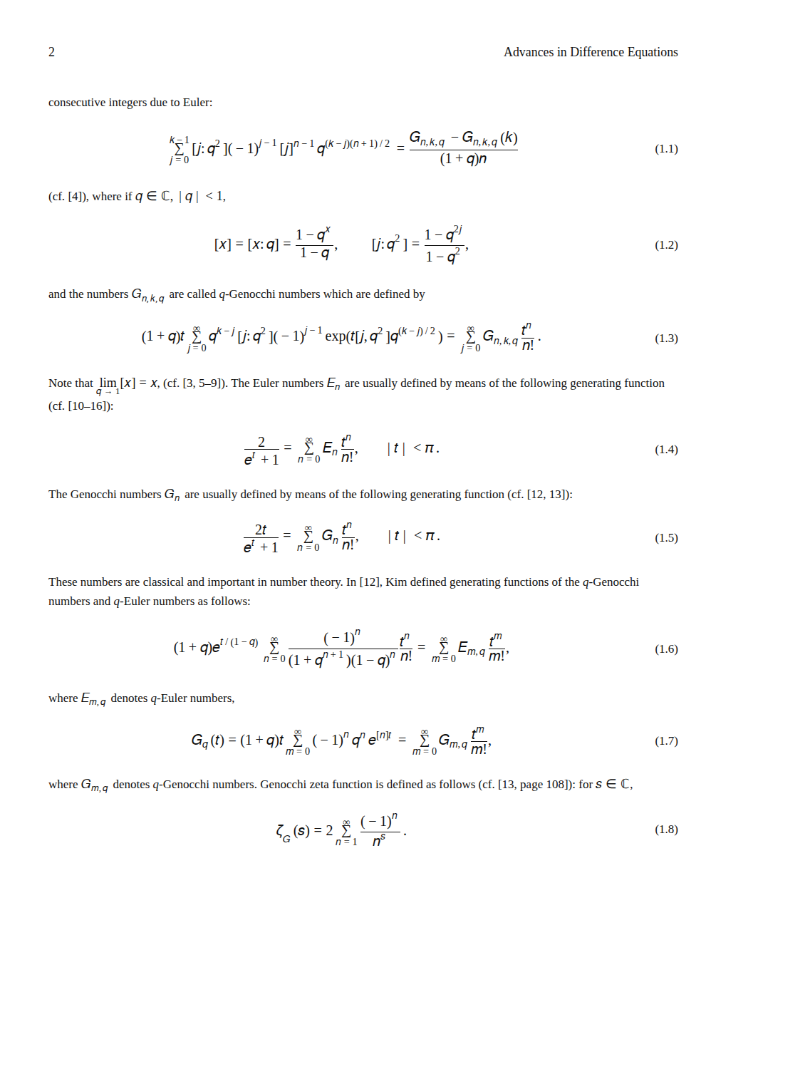2
Advances in Difference Equations
consecutive integers due to Euler:
∑ j=0 k−1 [j:q2] (−1)j−1 [j]n−1 q(k−j)(n+1)/2 = Gn,k,q − Gn,k,q (k) (1+q)n
(1.1)
(cf. [4]), where if q∈ℂ,|q|<1,
[x] = [x:q] = 1−qx 1−q , [j:q2] = 1−q2j 1−q2 ,
(1.2)
and the numbers Gn,k,q are called q-Genocchi numbers which are defined by
(1+q)t ∑ j=0 ∞ qk−j [j:q2] (−1)j−1 exp (t[j,q2] q(k−j)/2) = ∑ j=0 ∞ Gn,k,q tnn! .
(1.3)
Note that limq→1[x]=x, (cf. [3, 5–9]). The Euler numbers En are usually defined by means of the following generating function (cf. [10–16]):
2et+1 = ∑ n=0 ∞ En tnn! , |t|<π .
(1.4)
The Genocchi numbers Gn are usually defined by means of the following generating function (cf. [12, 13]):
2tet+1 = ∑ n=0 ∞ Gn tnn! , |t|<π .
(1.5)
These numbers are classical and important in number theory. In [12], Kim defined generating functions of the q-Genocchi numbers and q-Euler numbers as follows:
(1+q) et/(1−q) ∑ n=0 ∞ (−1)n (1+qn+1) (1−q)n tnn! = ∑ m=0 ∞ Em,q tmm! ,
(1.6)
where Em,q denotes q-Euler numbers,
Gq(t) = (1+q)t ∑ m=0 ∞ (−1)n qn e[n]t = ∑ m=0 ∞ Gm,q tmm! ,
(1.7)
where Gm,q denotes q-Genocchi numbers. Genocchi zeta function is defined as follows (cf. [13, page 108]): for s∈ℂ,
ζG(s) = 2 ∑ n=1 ∞ (−1)n ns .
(1.8)